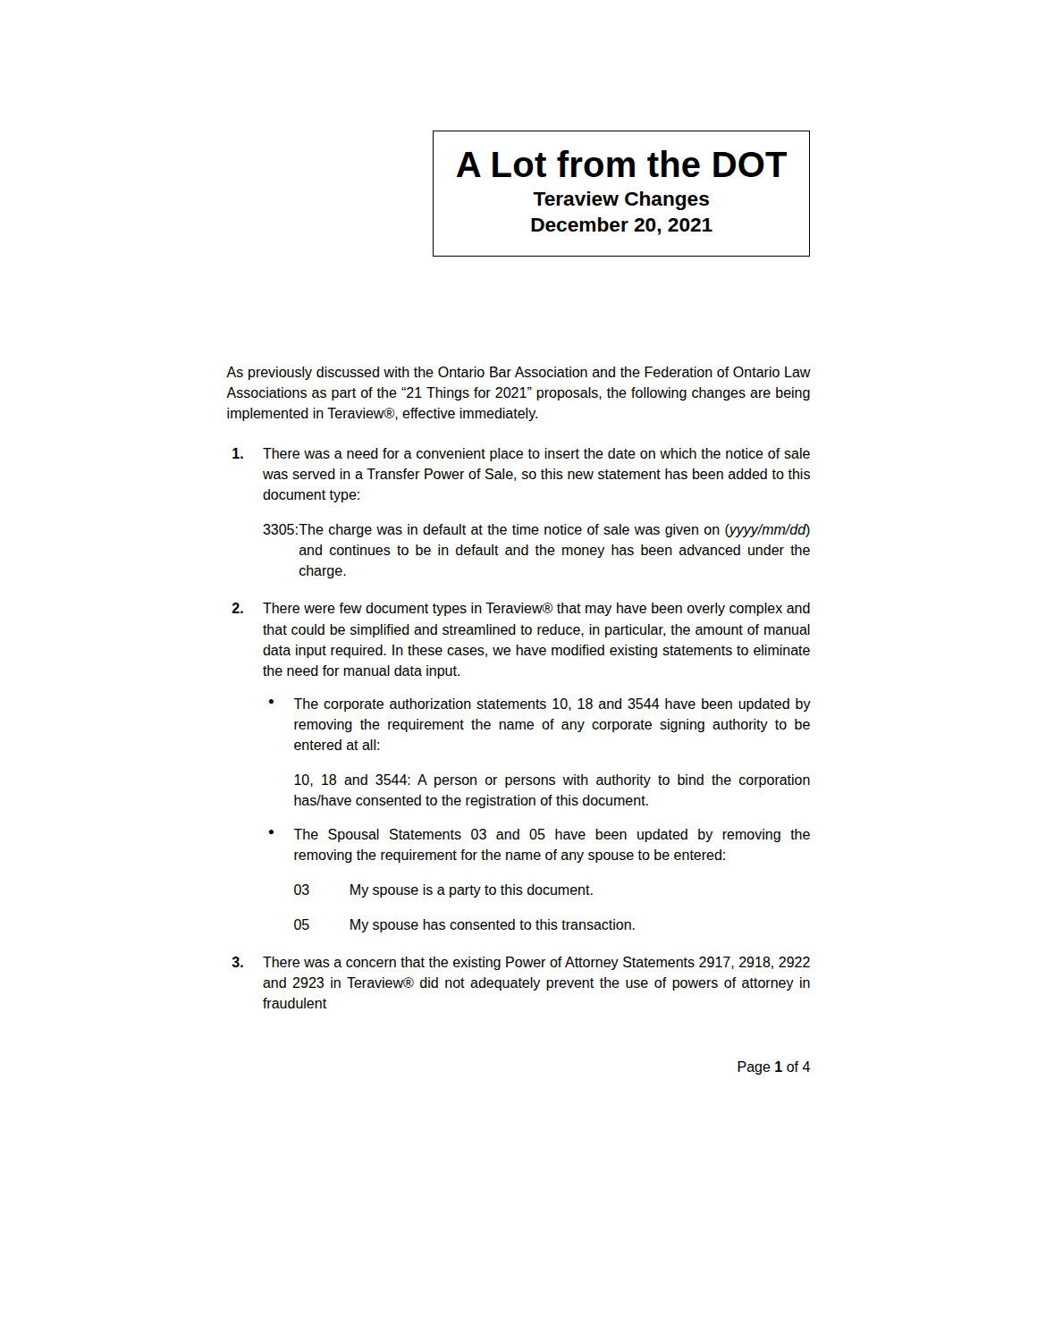A Lot from the DOT
Teraview Changes
December 20, 2021
As previously discussed with the Ontario Bar Association and the Federation of Ontario Law Associations as part of the “21 Things for 2021” proposals, the following changes are being implemented in Teraview®, effective immediately.
There was a need for a convenient place to insert the date on which the notice of sale was served in a Transfer Power of Sale, so this new statement has been added to this document type:
3305: The charge was in default at the time notice of sale was given on (yyyy/mm/dd) and continues to be in default and the money has been advanced under the charge.
There were few document types in Teraview® that may have been overly complex and that could be simplified and streamlined to reduce, in particular, the amount of manual data input required. In these cases, we have modified existing statements to eliminate the need for manual data input.
The corporate authorization statements 10, 18 and 3544 have been updated by removing the requirement the name of any corporate signing authority to be entered at all:
10, 18 and 3544: A person or persons with authority to bind the corporation has/have consented to the registration of this document.
The Spousal Statements 03 and 05 have been updated by removing the removing the requirement for the name of any spouse to be entered:
03
My spouse is a party to this document.
05
My spouse has consented to this transaction.
There was a concern that the existing Power of Attorney Statements 2917, 2918, 2922 and 2923 in Teraview® did not adequately prevent the use of powers of attorney in fraudulent
Page 1 of 4